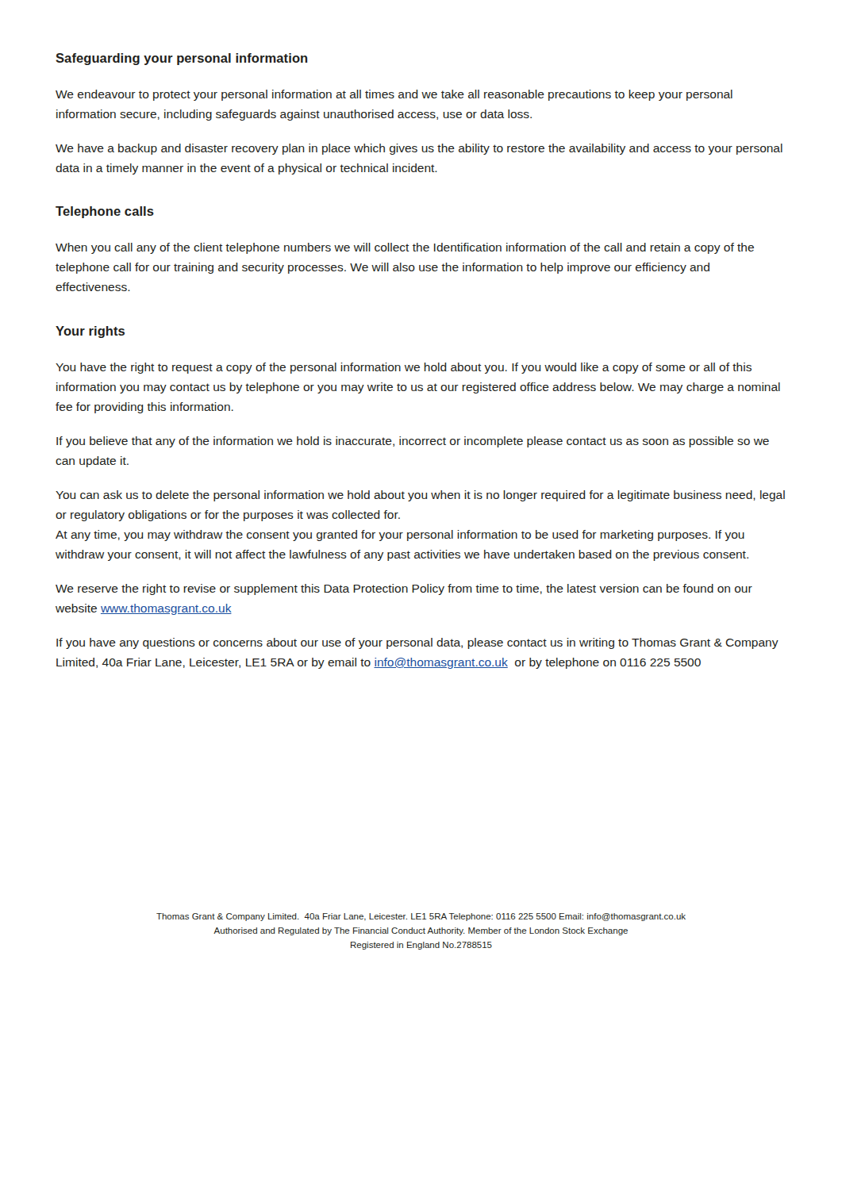Safeguarding your personal information
We endeavour to protect your personal information at all times and we take all reasonable precautions to keep your personal information secure, including safeguards against unauthorised access, use or data loss.
We have a backup and disaster recovery plan in place which gives us the ability to restore the availability and access to your personal data in a timely manner in the event of a physical or technical incident.
Telephone calls
When you call any of the client telephone numbers we will collect the Identification information of the call and retain a copy of the telephone call for our training and security processes. We will also use the information to help improve our efficiency and effectiveness.
Your rights
You have the right to request a copy of the personal information we hold about you. If you would like a copy of some or all of this information you may contact us by telephone or you may write to us at our registered office address below. We may charge a nominal fee for providing this information.
If you believe that any of the information we hold is inaccurate, incorrect or incomplete please contact us as soon as possible so we can update it.
You can ask us to delete the personal information we hold about you when it is no longer required for a legitimate business need, legal or regulatory obligations or for the purposes it was collected for.
At any time, you may withdraw the consent you granted for your personal information to be used for marketing purposes. If you withdraw your consent, it will not affect the lawfulness of any past activities we have undertaken based on the previous consent.
We reserve the right to revise or supplement this Data Protection Policy from time to time, the latest version can be found on our website www.thomasgrant.co.uk
If you have any questions or concerns about our use of your personal data, please contact us in writing to Thomas Grant & Company Limited, 40a Friar Lane, Leicester, LE1 5RA or by email to info@thomasgrant.co.uk or by telephone on 0116 225 5500
Thomas Grant & Company Limited. 40a Friar Lane, Leicester. LE1 5RA Telephone: 0116 225 5500 Email: info@thomasgrant.co.uk
Authorised and Regulated by The Financial Conduct Authority. Member of the London Stock Exchange
Registered in England No.2788515